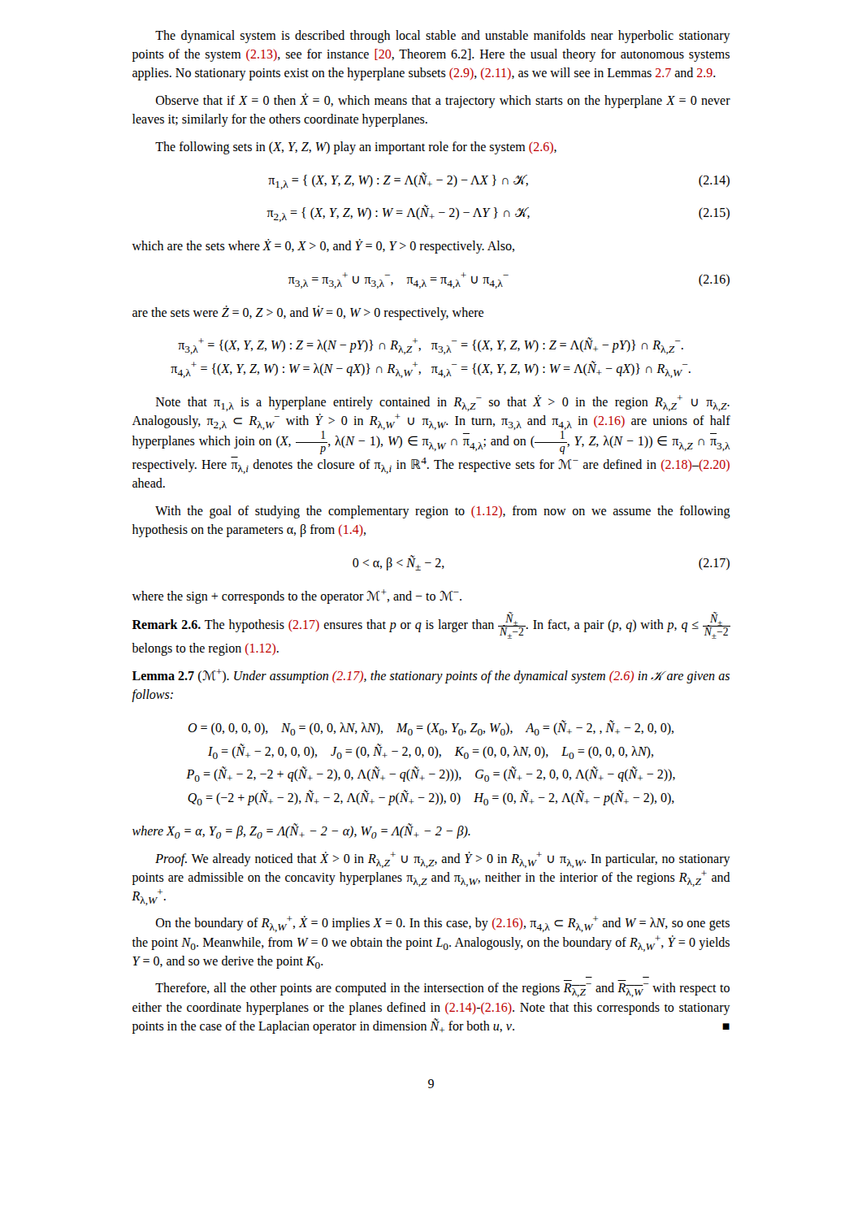The dynamical system is described through local stable and unstable manifolds near hyperbolic stationary points of the system (2.13), see for instance [20, Theorem 6.2]. Here the usual theory for autonomous systems applies. No stationary points exist on the hyperplane subsets (2.9), (2.11), as we will see in Lemmas 2.7 and 2.9.
Observe that if X = 0 then Ẋ = 0, which means that a trajectory which starts on the hyperplane X = 0 never leaves it; similarly for the others coordinate hyperplanes.
The following sets in (X, Y, Z, W) play an important role for the system (2.6),
π1,λ = { (X, Y, Z, W) : Z = Λ(Ñ+ − 2) − ΛX } ∩ 𝒦,
(2.14)
π2,λ = { (X, Y, Z, W) : W = Λ(Ñ+ − 2) − ΛY } ∩ 𝒦,
(2.15)
which are the sets where Ẋ = 0, X > 0, and Ẏ = 0, Y > 0 respectively. Also,
π3,λ = π3,λ+ ∪ π3,λ−, π4,λ = π4,λ+ ∪ π4,λ−
(2.16)
are the sets were Ż = 0, Z > 0, and Ẇ = 0, W > 0 respectively, where
π3,λ+ = {(X, Y, Z, W) : Z = λ(N − pY)} ∩ Rλ,Z+, π3,λ− = {(X, Y, Z, W) : Z = Λ(Ñ+ − pY)} ∩ Rλ,Z−.
π4,λ+ = {(X, Y, Z, W) : W = λ(N − qX)} ∩ Rλ,W+, π4,λ− = {(X, Y, Z, W) : W = Λ(Ñ+ − qX)} ∩ Rλ,W−.
Note that π1,λ is a hyperplane entirely contained in Rλ,Z− so that Ẋ > 0 in the region Rλ,Z+ ∪ πλ,Z. Analogously, π2,λ ⊂ Rλ,W− with Ẏ > 0 in Rλ,W+ ∪ πλ,W. In turn, π3,λ and π4,λ in (2.16) are unions of half hyperplanes which join on (X, 1 p, λ(N − 1), W) ∈ πλ,W ∩ π4,λ; and on (1 q, Y, Z, λ(N − 1)) ∈ πλ,Z ∩ π3,λ respectively. Here πλ,i denotes the closure of πλ,i in ℝ4. The respective sets for ℳ− are defined in (2.18)–(2.20) ahead.
With the goal of studying the complementary region to (1.12), from now on we assume the following hypothesis on the parameters α, β from (1.4),
0 < α, β < Ñ± − 2,
(2.17)
where the sign + corresponds to the operator ℳ+, and − to ℳ−.
Remark 2.6. The hypothesis (2.17) ensures that p or q is larger than Ñ±Ñ±−2. In fact, a pair (p, q) with p, q ≤ Ñ±Ñ±−2 belongs to the region (1.12).
Lemma 2.7 (ℳ+). Under assumption (2.17), the stationary points of the dynamical system (2.6) in 𝒦 are given as follows:
O = (0, 0, 0, 0), N0 = (0, 0, λN, λN), M0 = (X0, Y0, Z0, W0), A0 = (Ñ+ − 2, , Ñ+ − 2, 0, 0),
I0 = (Ñ+ − 2, 0, 0, 0), J0 = (0, Ñ+ − 2, 0, 0), K0 = (0, 0, λN, 0), L0 = (0, 0, 0, λN),
P0 = (Ñ+ − 2, −2 + q(Ñ+ − 2), 0, Λ(Ñ+ − q(Ñ+ − 2))), G0 = (Ñ+ − 2, 0, 0, Λ(Ñ+ − q(Ñ+ − 2)),
Q0 = (−2 + p(Ñ+ − 2), Ñ+ − 2, Λ(Ñ+ − p(Ñ+ − 2)), 0) H0 = (0, Ñ+ − 2, Λ(Ñ+ − p(Ñ+ − 2), 0),
where X0 = α, Y0 = β, Z0 = Λ(Ñ+ − 2 − α), W0 = Λ(Ñ+ − 2 − β).
Proof. We already noticed that Ẋ > 0 in Rλ,Z+ ∪ πλ,Z, and Ẏ > 0 in Rλ,W+ ∪ πλ,W. In particular, no stationary points are admissible on the concavity hyperplanes πλ,Z and πλ,W, neither in the interior of the regions Rλ,Z+ and Rλ,W+.
On the boundary of Rλ,W+, Ẋ = 0 implies X = 0. In this case, by (2.16), π4,λ ⊂ Rλ,W+ and W = λN, so one gets the point N0. Meanwhile, from W = 0 we obtain the point L0. Analogously, on the boundary of Rλ,W+, Ẏ = 0 yields Y = 0, and so we derive the point K0.
Therefore, all the other points are computed in the intersection of the regions Rλ,Z− and Rλ,W− with respect to either the coordinate hyperplanes or the planes defined in (2.14)-(2.16). Note that this corresponds to stationary points in the case of the Laplacian operator in dimension Ñ+ for both u, v. ■
9